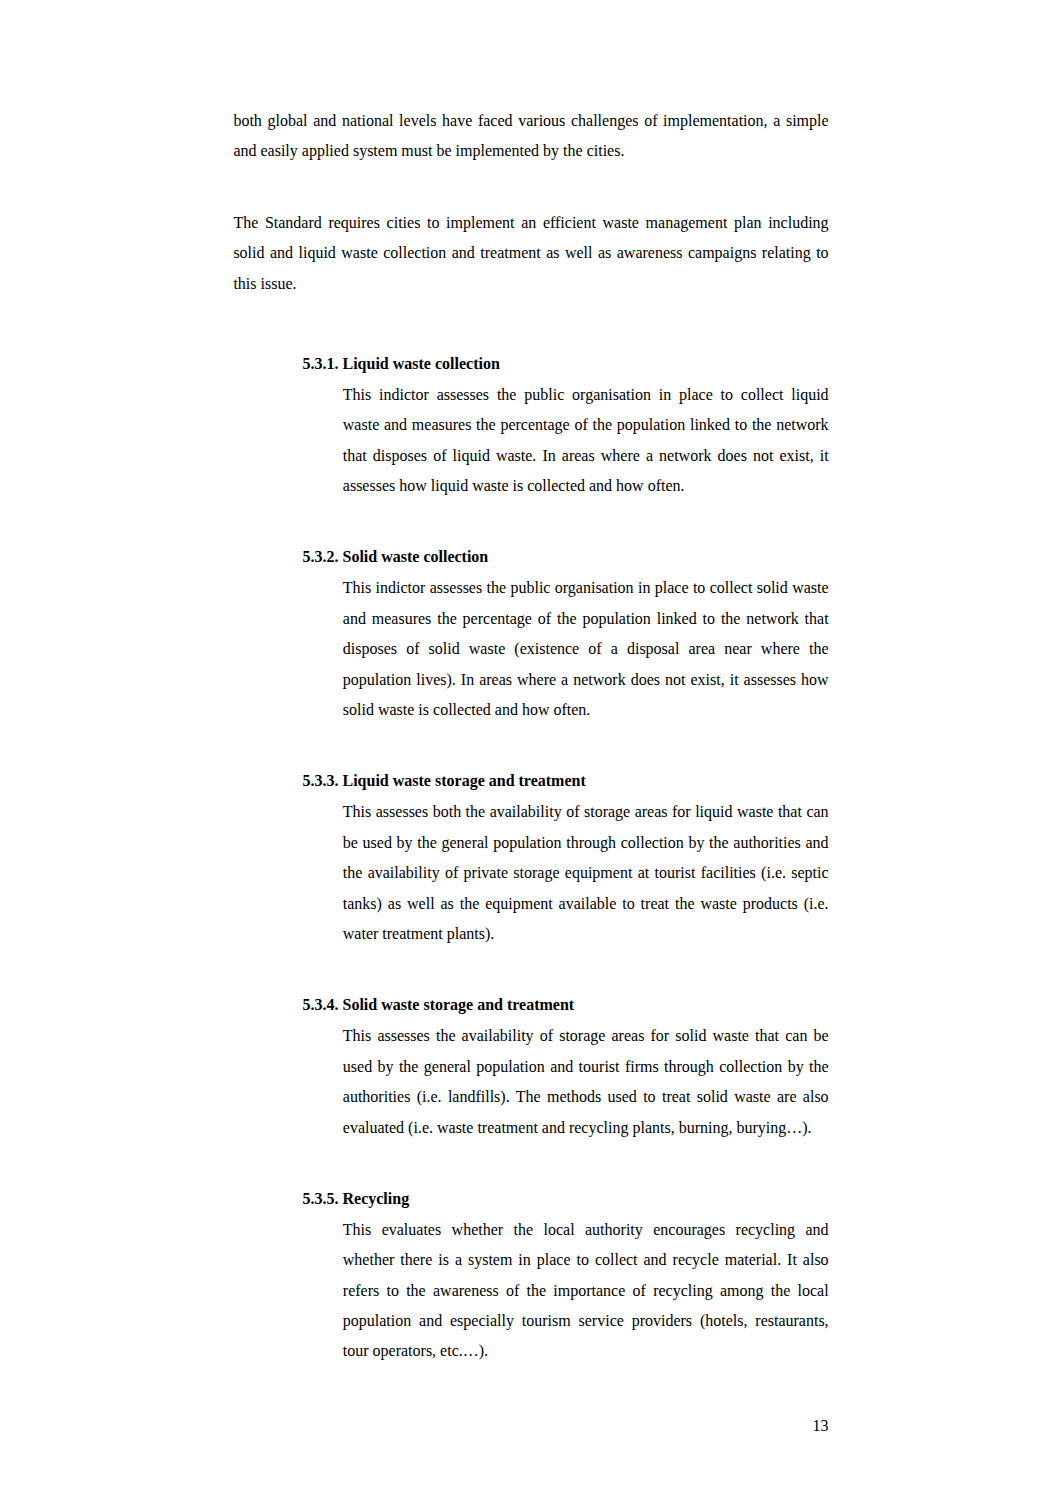both global and national levels have faced various challenges of implementation, a simple and easily applied system must be implemented by the cities.
The Standard requires cities to implement an efficient waste management plan including solid and liquid waste collection and treatment as well as awareness campaigns relating to this issue.
5.3.1. Liquid waste collection
This indictor assesses the public organisation in place to collect liquid waste and measures the percentage of the population linked to the network that disposes of liquid waste. In areas where a network does not exist, it assesses how liquid waste is collected and how often.
5.3.2. Solid waste collection
This indictor assesses the public organisation in place to collect solid waste and measures the percentage of the population linked to the network that disposes of solid waste (existence of a disposal area near where the population lives). In areas where a network does not exist, it assesses how solid waste is collected and how often.
5.3.3. Liquid waste storage and treatment
This assesses both the availability of storage areas for liquid waste that can be used by the general population through collection by the authorities and the availability of private storage equipment at tourist facilities (i.e. septic tanks) as well as the equipment available to treat the waste products (i.e. water treatment plants).
5.3.4. Solid waste storage and treatment
This assesses the availability of storage areas for solid waste that can be used by the general population and tourist firms through collection by the authorities (i.e. landfills). The methods used to treat solid waste are also evaluated (i.e. waste treatment and recycling plants, burning, burying…).
5.3.5. Recycling
This evaluates whether the local authority encourages recycling and whether there is a system in place to collect and recycle material. It also refers to the awareness of the importance of recycling among the local population and especially tourism service providers (hotels, restaurants, tour operators, etc.…).
13